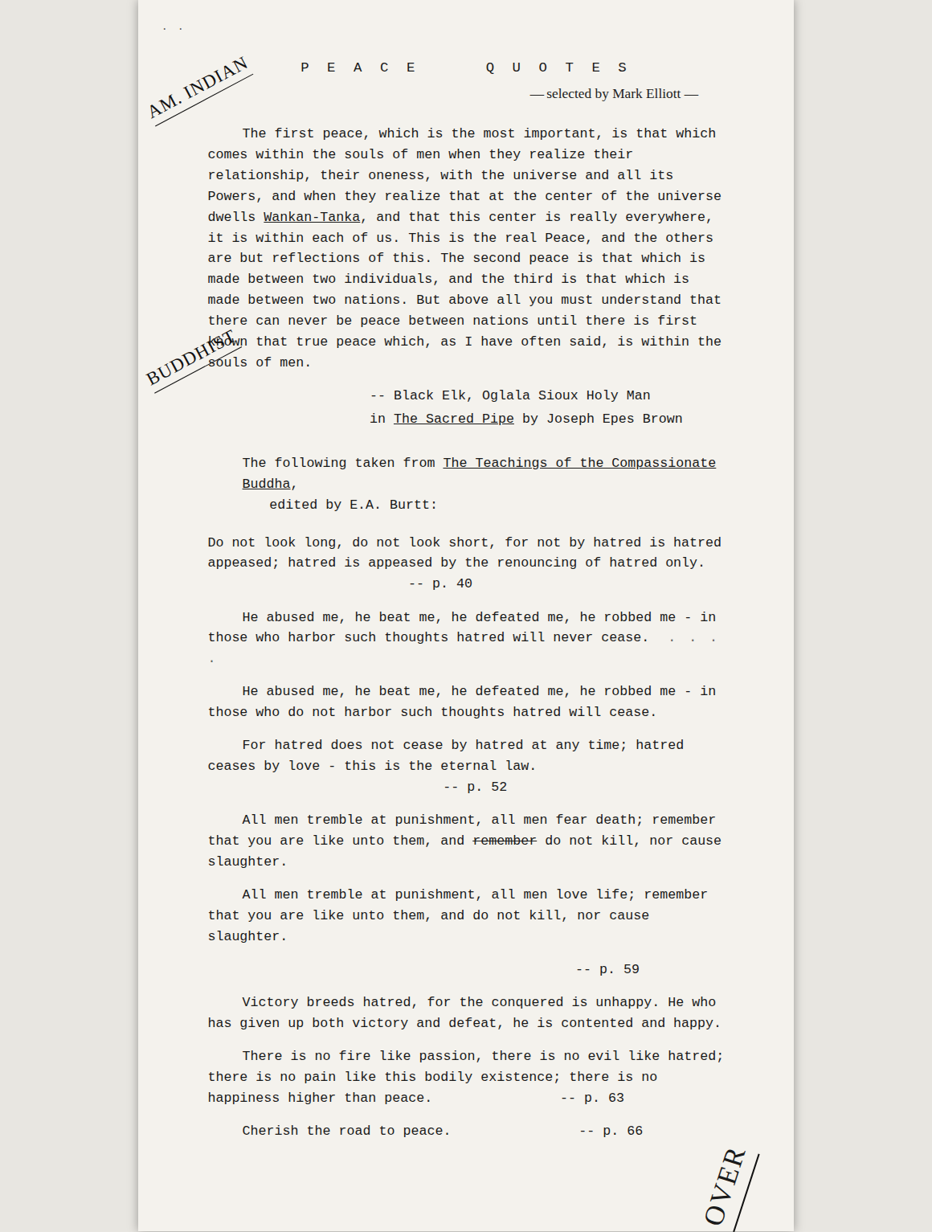· ·
AM. INDIAN
BUDDHIST
P E A C E Q U O T E S
— selected by Mark Elliott —
The first peace, which is the most important, is that which comes within the souls of men when they realize their relationship, their oneness, with the universe and all its Powers, and when they realize that at the center of the universe dwells Wankan-Tanka, and that this center is really everywhere, it is within each of us. This is the real Peace, and the others are but reflections of this. The second peace is that which is made between two individuals, and the third is that which is made between two nations. But above all you must understand that there can never be peace between nations until there is first known that true peace which, as I have often said, is within the souls of men.
-- Black Elk, Oglala Sioux Holy Man
in The Sacred Pipe by Joseph Epes Brown
The following taken from The Teachings of the Compassionate Buddha, edited by E.A. Burtt:
Do not look long, do not look short, for not by hatred is hatred appeased; hatred is appeased by the renouncing of hatred only. -- p. 40
He abused me, he beat me, he defeated me, he robbed me - in those who harbor such thoughts hatred will never cease. . . . .
He abused me, he beat me, he defeated me, he robbed me - in those who do not harbor such thoughts hatred will cease.
For hatred does not cease by hatred at any time; hatred ceases by love - this is the eternal law. -- p. 52
All men tremble at punishment, all men fear death; remember that you are like unto them, and remember do not kill, nor cause slaughter.
All men tremble at punishment, all men love life; remember that you are like unto them, and do not kill, nor cause slaughter.
-- p. 59
Victory breeds hatred, for the conquered is unhappy. He who has given up both victory and defeat, he is contented and happy.
There is no fire like passion, there is no evil like hatred; there is no pain like this bodily existence; there is no happiness higher than peace. -- p. 63
Cherish the road to peace. -- p. 66
OVER